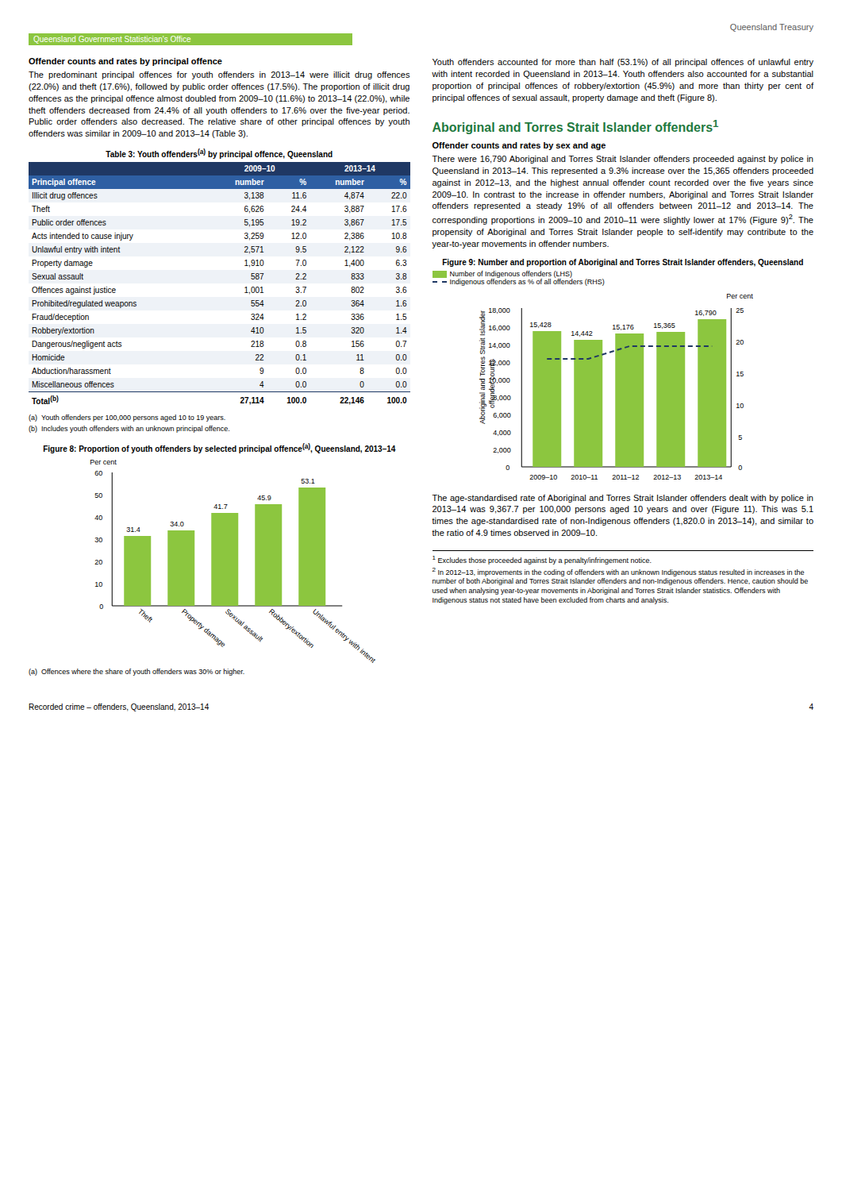Queensland Treasury
Queensland Government Statistician's Office
Offender counts and rates by principal offence
The predominant principal offences for youth offenders in 2013–14 were illicit drug offences (22.0%) and theft (17.6%), followed by public order offences (17.5%). The proportion of illicit drug offences as the principal offence almost doubled from 2009–10 (11.6%) to 2013–14 (22.0%), while theft offenders decreased from 24.4% of all youth offenders to 17.6% over the five-year period. Public order offenders also decreased. The relative share of other principal offences by youth offenders was similar in 2009–10 and 2013–14 (Table 3).
Table 3: Youth offenders (a) by principal offence, Queensland
| | 2009–10 | 2013–14 |
| --- | --- | --- |
| Principal offence | number | % | number | % |
| Illicit drug offences | 3,138 | 11.6 | 4,874 | 22.0 |
| Theft | 6,626 | 24.4 | 3,887 | 17.6 |
| Public order offences | 5,195 | 19.2 | 3,867 | 17.5 |
| Acts intended to cause injury | 3,259 | 12.0 | 2,386 | 10.8 |
| Unlawful entry with intent | 2,571 | 9.5 | 2,122 | 9.6 |
| Property damage | 1,910 | 7.0 | 1,400 | 6.3 |
| Sexual assault | 587 | 2.2 | 833 | 3.8 |
| Offences against justice | 1,001 | 3.7 | 802 | 3.6 |
| Prohibited/regulated weapons | 554 | 2.0 | 364 | 1.6 |
| Fraud/deception | 324 | 1.2 | 336 | 1.5 |
| Robbery/extortion | 410 | 1.5 | 320 | 1.4 |
| Dangerous/negligent acts | 218 | 0.8 | 156 | 0.7 |
| Homicide | 22 | 0.1 | 11 | 0.0 |
| Abduction/harassment | 9 | 0.0 | 8 | 0.0 |
| Miscellaneous offences | 4 | 0.0 | 0 | 0.0 |
| Total (b) | 27,114 | 100.0 | 22,146 | 100.0 |
(a) Youth offenders per 100,000 persons aged 10 to 19 years.
(b) Includes youth offenders with an unknown principal offence.
Figure 8: Proportion of youth offenders by selected principal offence(a), Queensland, 2013–14
Per cent 60 50 40 30 20 10 0 31.4 34.0 41.7 45.9 53.1 Theft Property damage Sexual assault Robbery/extortion Unlawful entry with intent
(a) Offences where the share of youth offenders was 30% or higher.
Youth offenders accounted for more than half (53.1%) of all principal offences of unlawful entry with intent recorded in Queensland in 2013–14. Youth offenders also accounted for a substantial proportion of principal offences of robbery/extortion (45.9%) and more than thirty per cent of principal offences of sexual assault, property damage and theft (Figure 8).
Aboriginal and Torres Strait Islander offenders1
Offender counts and rates by sex and age
There were 16,790 Aboriginal and Torres Strait Islander offenders proceeded against by police in Queensland in 2013–14. This represented a 9.3% increase over the 15,365 offenders proceeded against in 2012–13, and the highest annual offender count recorded over the five years since 2009–10. In contrast to the increase in offender numbers, Aboriginal and Torres Strait Islander offenders represented a steady 19% of all offenders between 2011–12 and 2013–14. The corresponding proportions in 2009–10 and 2010–11 were slightly lower at 17% (Figure 9)2. The propensity of Aboriginal and Torres Strait Islander people to self-identify may contribute to the year-to-year movements in offender numbers.
Figure 9: Number and proportion of Aboriginal and Torres Strait Islander offenders, Queensland
Number of Indigenous offenders (LHS)
Indigenous offenders as % of all offenders (RHS)
Per cent 18,000 16,000 14,000 12,000 10,000 8,000 6,000 4,000 2,000 0 25 20 15 10 5 0 15,428 14,442 15,176 15,365 16,790 2009–10 2010–11 2011–12 2012–13 2013–14 Aboriginal and Torres Strait Islander offender counts
The age-standardised rate of Aboriginal and Torres Strait Islander offenders dealt with by police in 2013–14 was 9,367.7 per 100,000 persons aged 10 years and over (Figure 11). This was 5.1 times the age-standardised rate of non-Indigenous offenders (1,820.0 in 2013–14), and similar to the ratio of 4.9 times observed in 2009–10.
1 Excludes those proceeded against by a penalty/infringement notice.
2 In 2012–13, improvements in the coding of offenders with an unknown Indigenous status resulted in increases in the number of both Aboriginal and Torres Strait Islander offenders and non-Indigenous offenders. Hence, caution should be used when analysing year-to-year movements in Aboriginal and Torres Strait Islander statistics. Offenders with Indigenous status not stated have been excluded from charts and analysis.
Recorded crime – offenders, Queensland, 2013–14
4